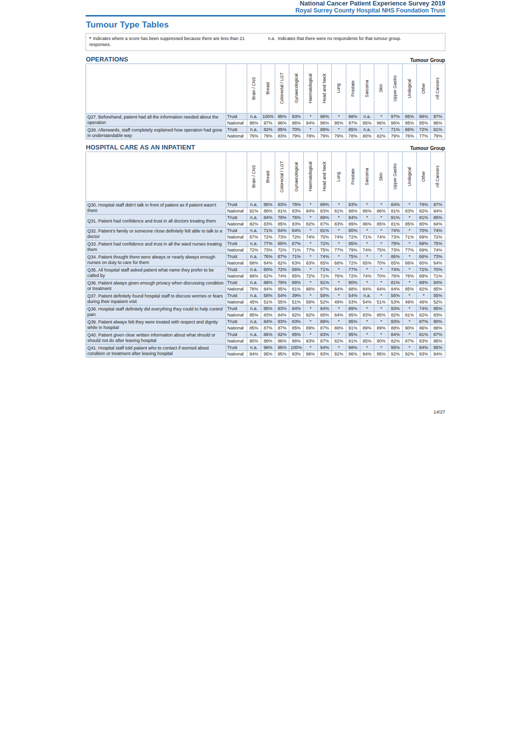National Cancer Patient Experience Survey 2019
Royal Surrey County Hospital NHS Foundation Trust
Tumour Type Tables
*Indicates where a score has been suppressed because there are less than 21 responses.
n.a. Indicates that there were no respondents for that tumour group.
OPERATIONS
Tumour Group
| | | Brain / CNS | Breast | Colorectal / LGT | Gynaecological | Haematological | Head and Neck | Lung | Prostate | Sarcoma | Skin | Upper Gastro | Urological | Other | All Cancers |
| --- | --- | --- | --- | --- | --- | --- | --- | --- | --- | --- | --- | --- | --- | --- | --- |
| Q27. Beforehand, patient had all the information needed about the operation | Trust | n.a. | 100% | 95% | 93% | * | 96% | * | 98% | n.a. | * | 97% | 95% | 96% | 97% |
| National | 96% | 97% | 96% | 96% | 94% | 96% | 95% | 97% | 95% | 96% | 96% | 95% | 95% | 96% |
| Q28. Afterwards, staff completely explained how operation had gone in understandable way | Trust | n.a. | 82% | 85% | 70% | * | 89% | * | 85% | n.a. | * | 71% | 86% | 72% | 81% |
| National | 76% | 79% | 83% | 79% | 78% | 79% | 79% | 78% | 80% | 82% | 79% | 76% | 77% | 79% |
HOSPITAL CARE AS AN INPATIENT
Tumour Group
| | | Brain / CNS | Breast | Colorectal / LGT | Gynaecological | Haematological | Head and Neck | Lung | Prostate | Sarcoma | Skin | Upper Gastro | Urological | Other | All Cancers |
| --- | --- | --- | --- | --- | --- | --- | --- | --- | --- | --- | --- | --- | --- | --- | --- |
| Q30. Hospital staff didn't talk in front of patient as if patient wasn't there | Trust | n.a. | 95% | 83% | 76% | * | 89% | * | 93% | * | * | 84% | * | 78% | 87% |
| National | 81% | 86% | 81% | 83% | 84% | 83% | 81% | 88% | 86% | 86% | 81% | 83% | 82% | 84% |
| Q31. Patient had confidence and trust in all doctors treating them | Trust | n.a. | 84% | 78% | 76% | * | 89% | * | 94% | * | * | 91% | * | 81% | 86% |
| National | 82% | 83% | 85% | 83% | 82% | 87% | 83% | 89% | 86% | 85% | 81% | 85% | 80% | 84% |
| Q32. Patient's family or someone close definitely felt able to talk to a doctor | Trust | n.a. | 71% | 64% | 64% | * | 81% | * | 80% | * | * | 74% | * | 70% | 74% |
| National | 67% | 72% | 73% | 72% | 74% | 75% | 74% | 72% | 71% | 74% | 73% | 71% | 69% | 72% |
| Q33. Patient had confidence and trust in all the ward nurses treating them | Trust | n.a. | 77% | 65% | 67% | * | 72% | * | 85% | * | * | 79% | * | 69% | 75% |
| National | 72% | 73% | 72% | 71% | 77% | 75% | 77% | 79% | 74% | 75% | 73% | 77% | 69% | 74% |
| Q34. Patient thought there were always or nearly always enough nurses on duty to care for them | Trust | n.a. | 76% | 67% | 71% | * | 74% | * | 75% | * | * | 86% | * | 66% | 73% |
| National | 68% | 64% | 62% | 63% | 63% | 65% | 68% | 72% | 65% | 70% | 65% | 66% | 60% | 64% |
| Q35. All hospital staff asked patient what name they prefer to be called by | Trust | n.a. | 60% | 72% | 56% | * | 71% | * | 77% | * | * | 74% | * | 72% | 70% |
| National | 68% | 62% | 74% | 65% | 72% | 71% | 76% | 72% | 74% | 70% | 78% | 76% | 69% | 71% |
| Q36. Patient always given enough privacy when discussing condition or treatment | Trust | n.a. | 88% | 78% | 66% | * | 91% | * | 90% | * | * | 81% | * | 88% | 84% |
| National | 78% | 84% | 85% | 81% | 86% | 87% | 84% | 88% | 84% | 84% | 84% | 85% | 82% | 85% |
| Q37. Patient definitely found hospital staff to discuss worries or fears during their inpatient visit | Trust | n.a. | 58% | 54% | 39% | * | 58% | * | 54% | n.a. | * | 56% | * | * | 55% |
| National | 45% | 51% | 55% | 51% | 56% | 52% | 49% | 53% | 54% | 51% | 53% | 49% | 46% | 52% |
| Q38. Hospital staff definitely did everything they could to help control pain | Trust | n.a. | 85% | 83% | 84% | * | 84% | * | 89% | * | * | 93% | * | 74% | 85% |
| National | 85% | 83% | 84% | 82% | 82% | 80% | 84% | 85% | 83% | 85% | 82% | 81% | 82% | 83% |
| Q39. Patient always felt they were treated with respect and dignity while in hospital | Trust | n.a. | 84% | 93% | 83% | * | 89% | * | 95% | * | * | 93% | * | 87% | 90% |
| National | 85% | 87% | 87% | 85% | 89% | 87% | 88% | 91% | 89% | 89% | 88% | 90% | 86% | 88% |
| Q40. Patient given clear written information about what should or should not do after leaving hospital | Trust | n.a. | 86% | 82% | 85% | * | 83% | * | 95% | * | * | 84% | * | 81% | 87% |
| National | 80% | 89% | 86% | 86% | 83% | 87% | 82% | 91% | 85% | 90% | 82% | 87% | 83% | 86% |
| Q41. Hospital staff told patient who to contact if worried about condition or treatment after leaving hospital | Trust | n.a. | 98% | 95% | 100% | * | 94% | * | 98% | * | * | 95% | * | 94% | 95% |
| National | 94% | 95% | 95% | 93% | 96% | 93% | 92% | 96% | 94% | 95% | 92% | 92% | 93% | 94% |
14/27